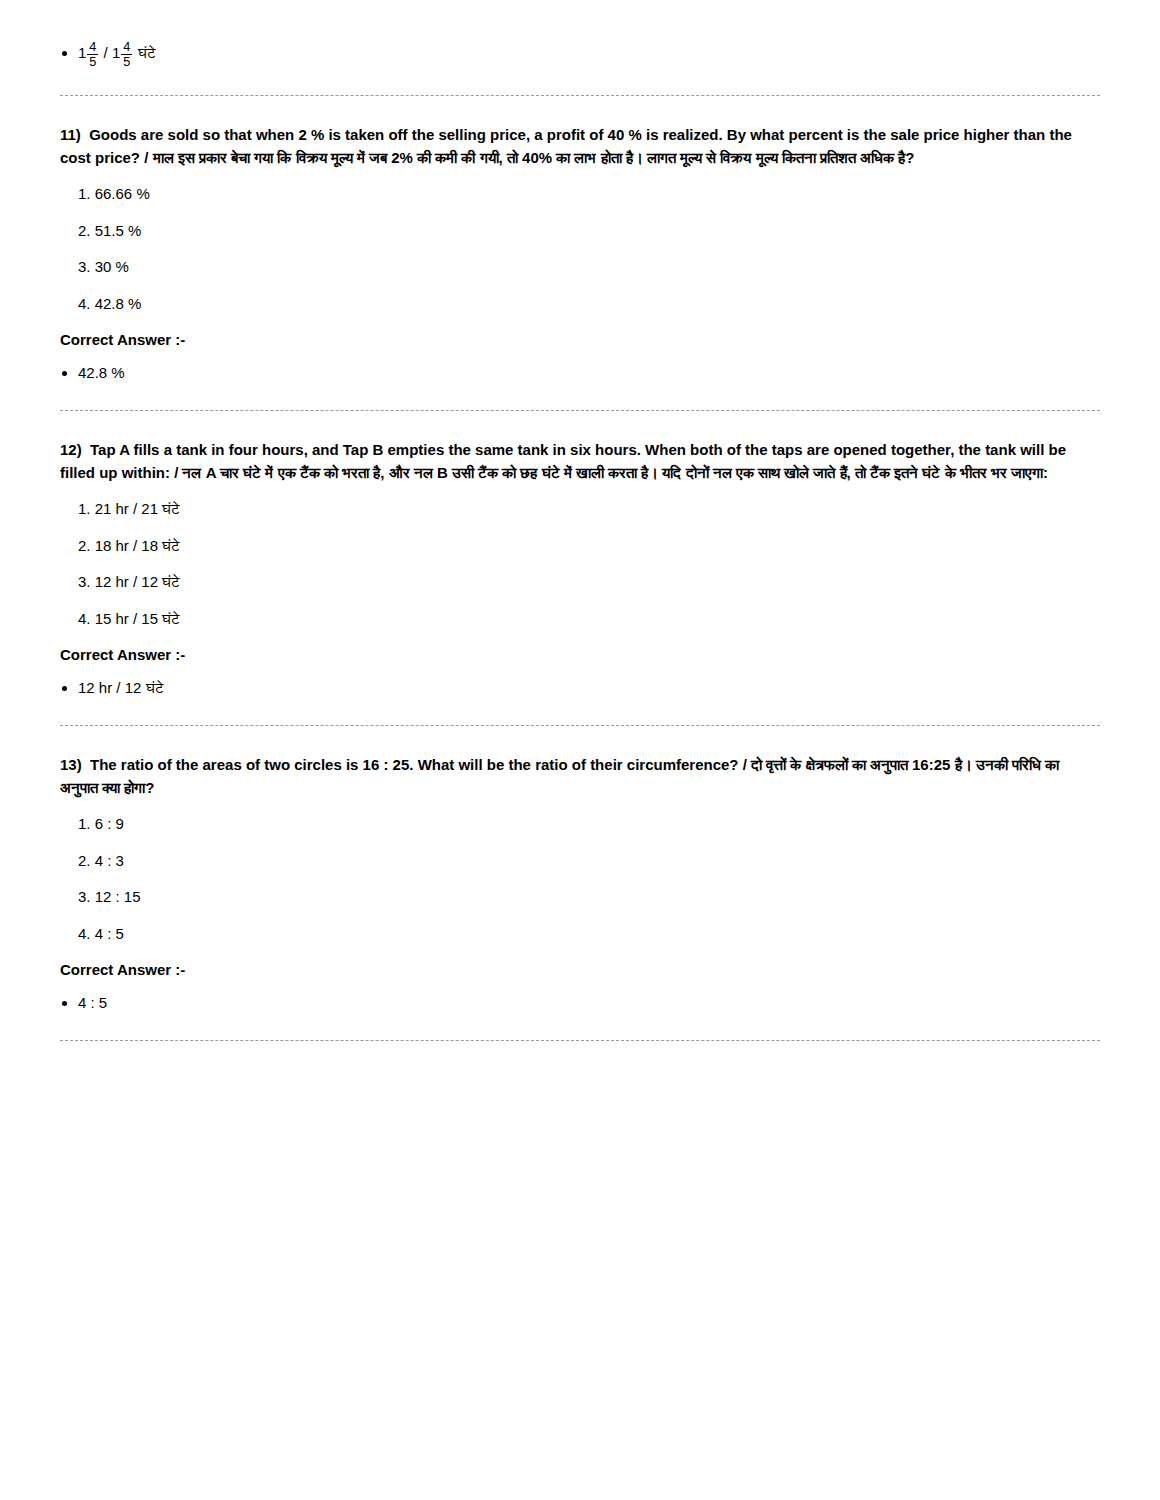145 / 145 घंटे
11) Goods are sold so that when 2 % is taken off the selling price, a profit of 40 % is realized. By what percent is the sale price higher than the cost price? / माल इस प्रकार बेचा गया कि विक्रय मूल्य में जब 2% की कमी की गयी, तो 40% का लाभ होता है। लागत मूल्य से विक्रय मूल्य कितना प्रतिशत अधिक है?
1. 66.66 %
2. 51.5 %
3. 30 %
4. 42.8 %
Correct Answer :-
42.8 %
12) Tap A fills a tank in four hours, and Tap B empties the same tank in six hours. When both of the taps are opened together, the tank will be filled up within: / नल A चार घंटे में एक टैंक को भरता है, और नल B उसी टैंक को छह घंटे में खाली करता है। यदि दोनों नल एक साथ खोले जाते हैं, तो टैंक इतने घंटे के भीतर भर जाएगा:
1. 21 hr / 21 घंटे
2. 18 hr / 18 घंटे
3. 12 hr / 12 घंटे
4. 15 hr / 15 घंटे
Correct Answer :-
12 hr / 12 घंटे
13) The ratio of the areas of two circles is 16 : 25. What will be the ratio of their circumference? / दो वृत्तों के क्षेत्रफलों का अनुपात 16:25 है। उनकी परिधि का अनुपात क्या होगा?
1. 6 : 9
2. 4 : 3
3. 12 : 15
4. 4 : 5
Correct Answer :-
4 : 5